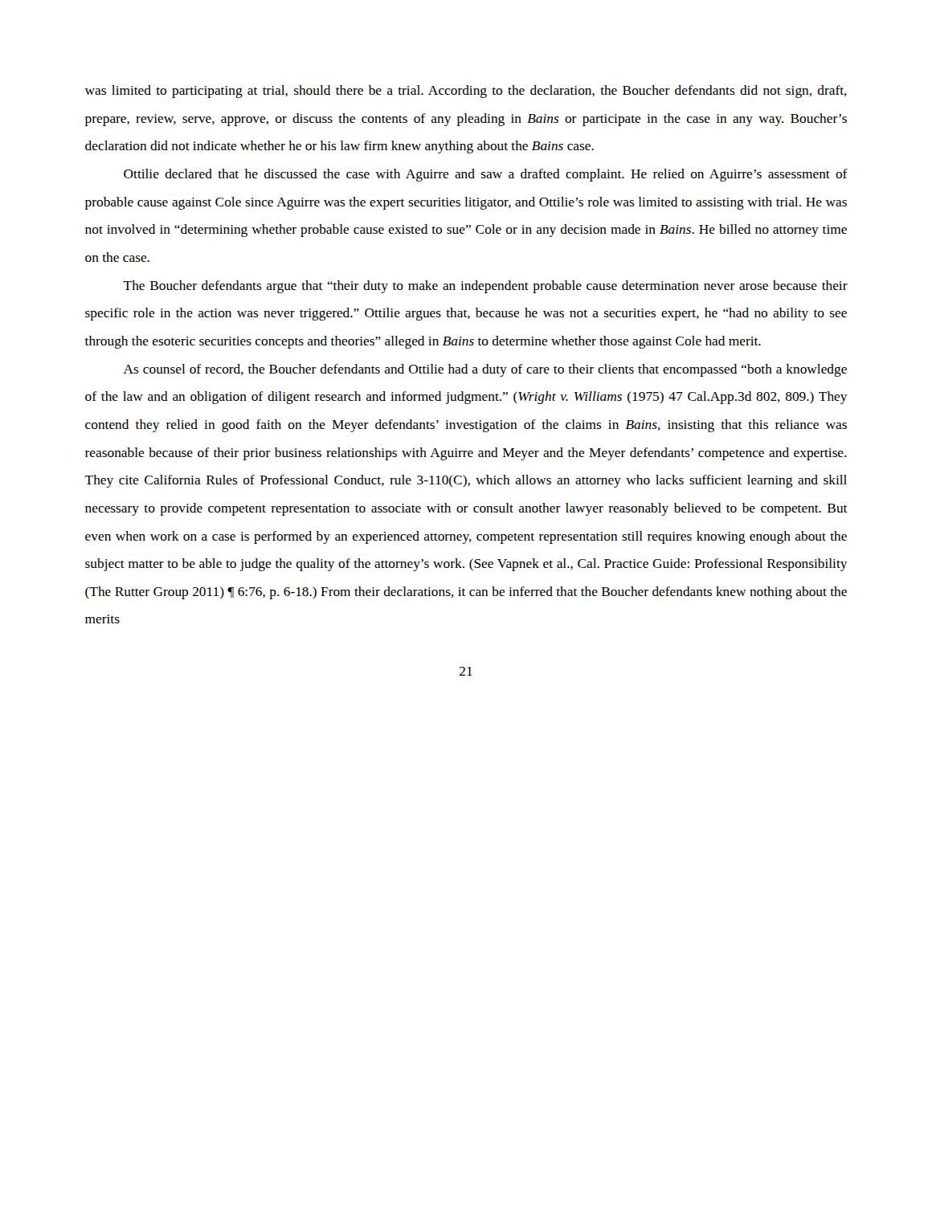was limited to participating at trial, should there be a trial. According to the declaration, the Boucher defendants did not sign, draft, prepare, review, serve, approve, or discuss the contents of any pleading in Bains or participate in the case in any way. Boucher’s declaration did not indicate whether he or his law firm knew anything about the Bains case.
Ottilie declared that he discussed the case with Aguirre and saw a drafted complaint. He relied on Aguirre’s assessment of probable cause against Cole since Aguirre was the expert securities litigator, and Ottilie’s role was limited to assisting with trial. He was not involved in “determining whether probable cause existed to sue” Cole or in any decision made in Bains. He billed no attorney time on the case.
The Boucher defendants argue that “their duty to make an independent probable cause determination never arose because their specific role in the action was never triggered.” Ottilie argues that, because he was not a securities expert, he “had no ability to see through the esoteric securities concepts and theories” alleged in Bains to determine whether those against Cole had merit.
As counsel of record, the Boucher defendants and Ottilie had a duty of care to their clients that encompassed “both a knowledge of the law and an obligation of diligent research and informed judgment.” (Wright v. Williams (1975) 47 Cal.App.3d 802, 809.) They contend they relied in good faith on the Meyer defendants’ investigation of the claims in Bains, insisting that this reliance was reasonable because of their prior business relationships with Aguirre and Meyer and the Meyer defendants’ competence and expertise. They cite California Rules of Professional Conduct, rule 3-110(C), which allows an attorney who lacks sufficient learning and skill necessary to provide competent representation to associate with or consult another lawyer reasonably believed to be competent. But even when work on a case is performed by an experienced attorney, competent representation still requires knowing enough about the subject matter to be able to judge the quality of the attorney’s work. (See Vapnek et al., Cal. Practice Guide: Professional Responsibility (The Rutter Group 2011) ¶ 6:76, p. 6-18.) From their declarations, it can be inferred that the Boucher defendants knew nothing about the merits
21